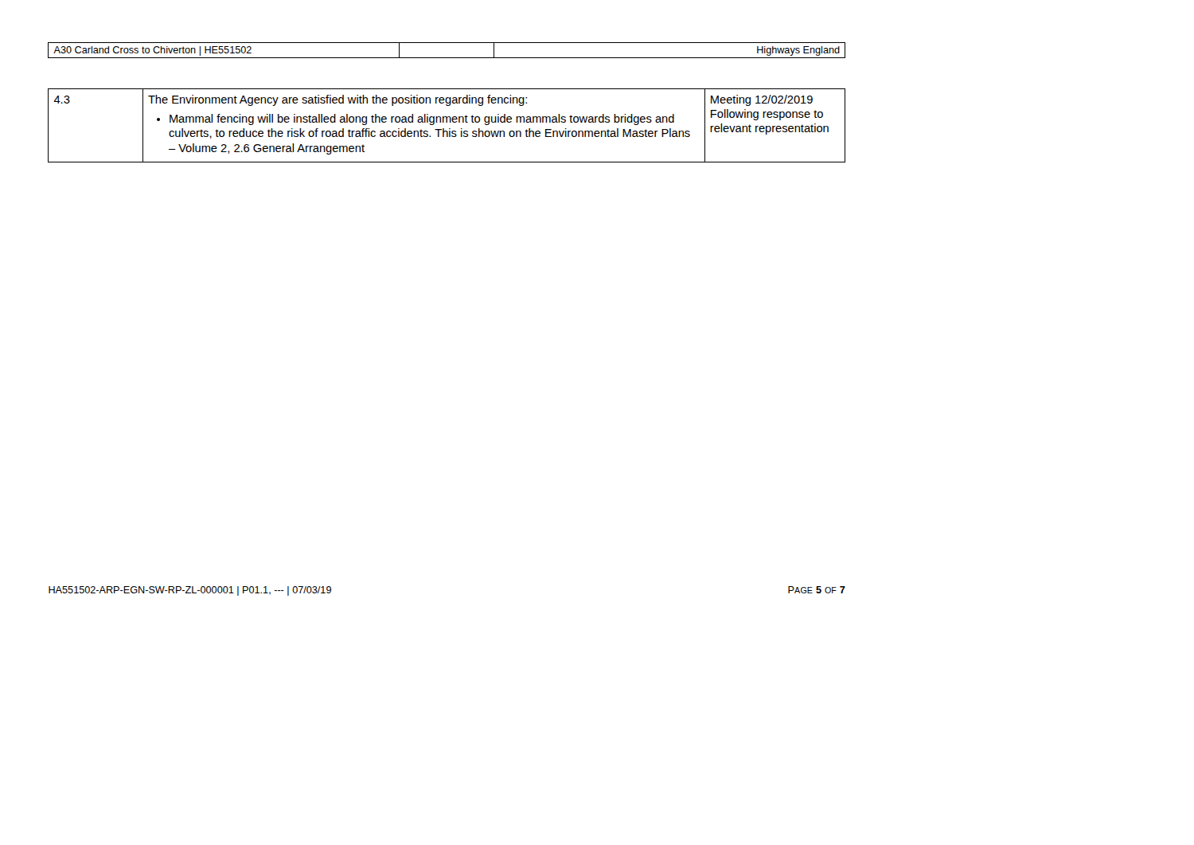A30 Carland Cross to Chiverton | HE551502
Highways England
| 4.3 | The Environment Agency are satisfied with the position regarding fencing: Mammal fencing will be installed along the road alignment to guide mammals towards bridges and culverts, to reduce the risk of road traffic accidents. This is shown on the Environmental Master Plans – Volume 2, 2.6 General Arrangement | Meeting 12/02/2019 Following response to relevant representation |
HA551502-ARP-EGN-SW-RP-ZL-000001 | P01.1, --- | 07/03/19
PAGE 5 OF 7